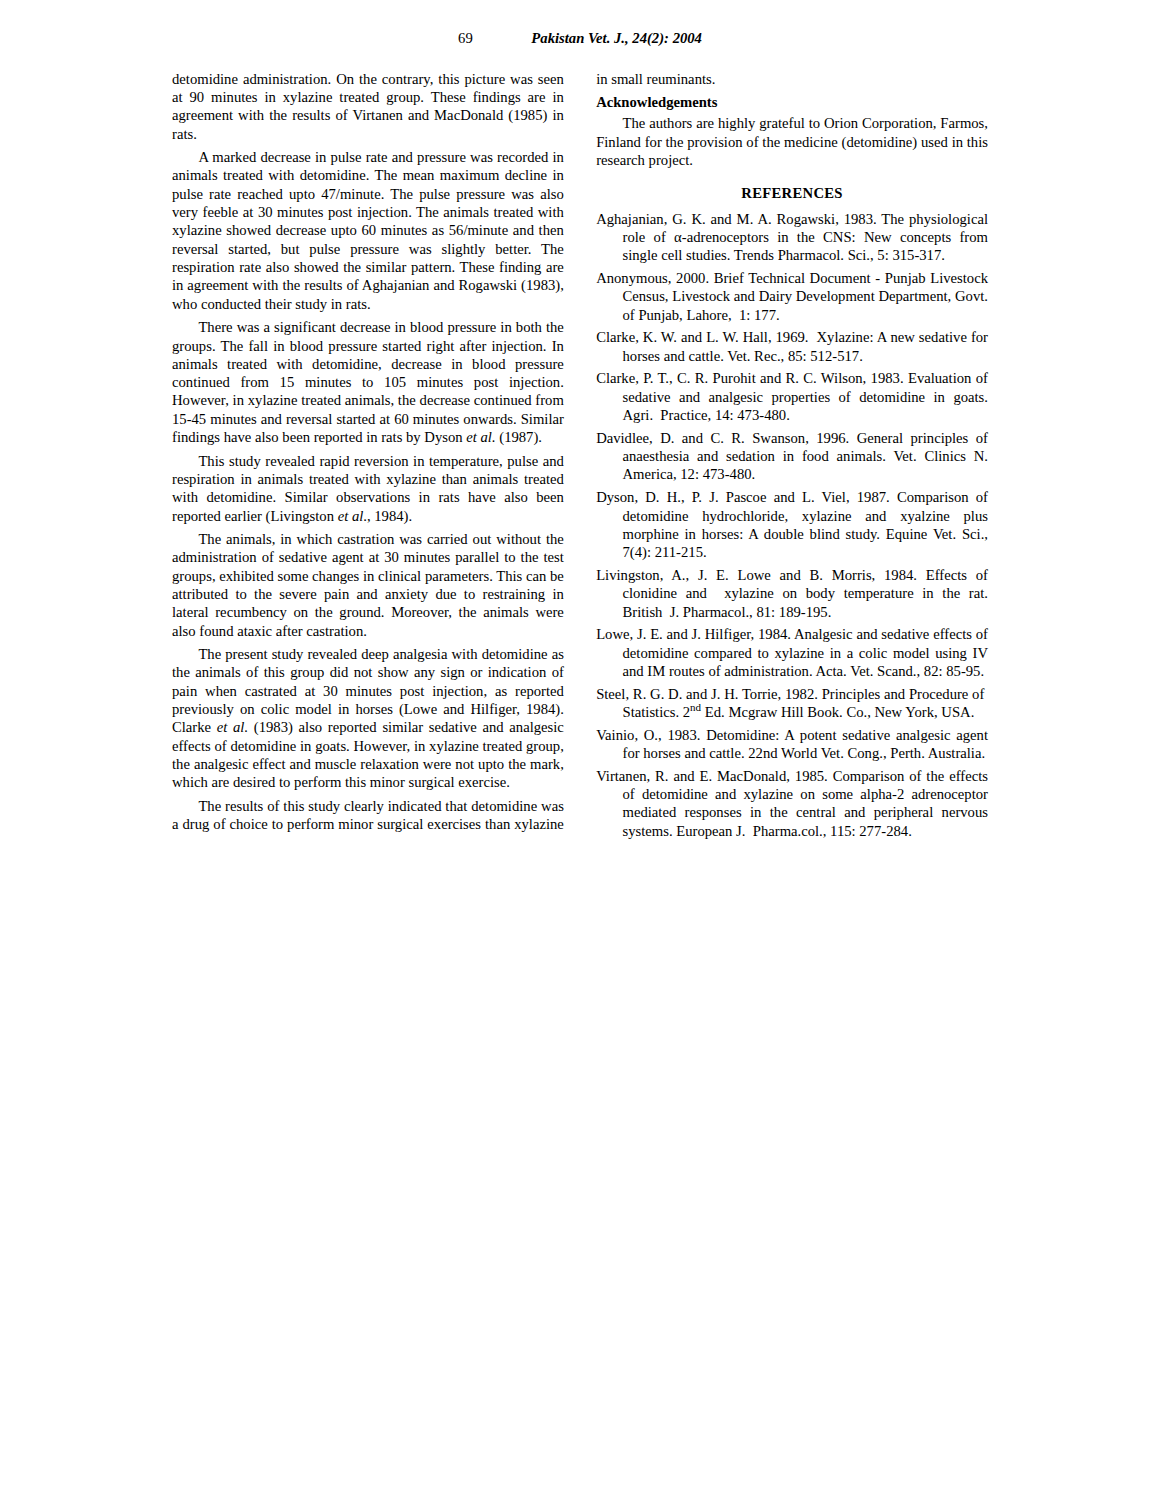69 Pakistan Vet. J., 24(2): 2004
detomidine administration. On the contrary, this picture was seen at 90 minutes in xylazine treated group. These findings are in agreement with the results of Virtanen and MacDonald (1985) in rats.
A marked decrease in pulse rate and pressure was recorded in animals treated with detomidine. The mean maximum decline in pulse rate reached upto 47/minute. The pulse pressure was also very feeble at 30 minutes post injection. The animals treated with xylazine showed decrease upto 60 minutes as 56/minute and then reversal started, but pulse pressure was slightly better. The respiration rate also showed the similar pattern. These finding are in agreement with the results of Aghajanian and Rogawski (1983), who conducted their study in rats.
There was a significant decrease in blood pressure in both the groups. The fall in blood pressure started right after injection. In animals treated with detomidine, decrease in blood pressure continued from 15 minutes to 105 minutes post injection. However, in xylazine treated animals, the decrease continued from 15-45 minutes and reversal started at 60 minutes onwards. Similar findings have also been reported in rats by Dyson et al. (1987).
This study revealed rapid reversion in temperature, pulse and respiration in animals treated with xylazine than animals treated with detomidine. Similar observations in rats have also been reported earlier (Livingston et al., 1984).
The animals, in which castration was carried out without the administration of sedative agent at 30 minutes parallel to the test groups, exhibited some changes in clinical parameters. This can be attributed to the severe pain and anxiety due to restraining in lateral recumbency on the ground. Moreover, the animals were also found ataxic after castration.
The present study revealed deep analgesia with detomidine as the animals of this group did not show any sign or indication of pain when castrated at 30 minutes post injection, as reported previously on colic model in horses (Lowe and Hilfiger, 1984). Clarke et al. (1983) also reported similar sedative and analgesic effects of detomidine in goats. However, in xylazine treated group, the analgesic effect and muscle relaxation were not upto the mark, which are desired to perform this minor surgical exercise.
The results of this study clearly indicated that detomidine was a drug of choice to perform minor surgical exercises than xylazine in small reuminants.
Acknowledgements
The authors are highly grateful to Orion Corporation, Farmos, Finland for the provision of the medicine (detomidine) used in this research project.
REFERENCES
Aghajanian, G. K. and M. A. Rogawski, 1983. The physiological role of α-adrenoceptors in the CNS: New concepts from single cell studies. Trends Pharmacol. Sci., 5: 315-317.
Anonymous, 2000. Brief Technical Document - Punjab Livestock Census, Livestock and Dairy Development Department, Govt. of Punjab, Lahore, 1: 177.
Clarke, K. W. and L. W. Hall, 1969. Xylazine: A new sedative for horses and cattle. Vet. Rec., 85: 512-517.
Clarke, P. T., C. R. Purohit and R. C. Wilson, 1983. Evaluation of sedative and analgesic properties of detomidine in goats. Agri. Practice, 14: 473-480.
Davidlee, D. and C. R. Swanson, 1996. General principles of anaesthesia and sedation in food animals. Vet. Clinics N. America, 12: 473-480.
Dyson, D. H., P. J. Pascoe and L. Viel, 1987. Comparison of detomidine hydrochloride, xylazine and xyalzine plus morphine in horses: A double blind study. Equine Vet. Sci., 7(4): 211-215.
Livingston, A., J. E. Lowe and B. Morris, 1984. Effects of clonidine and xylazine on body temperature in the rat. British J. Pharmacol., 81: 189-195.
Lowe, J. E. and J. Hilfiger, 1984. Analgesic and sedative effects of detomidine compared to xylazine in a colic model using IV and IM routes of administration. Acta. Vet. Scand., 82: 85-95.
Steel, R. G. D. and J. H. Torrie, 1982. Principles and Procedure of Statistics. 2nd Ed. Mcgraw Hill Book. Co., New York, USA.
Vainio, O., 1983. Detomidine: A potent sedative analgesic agent for horses and cattle. 22nd World Vet. Cong., Perth. Australia.
Virtanen, R. and E. MacDonald, 1985. Comparison of the effects of detomidine and xylazine on some alpha-2 adrenoceptor mediated responses in the central and peripheral nervous systems. European J. Pharma.col., 115: 277-284.